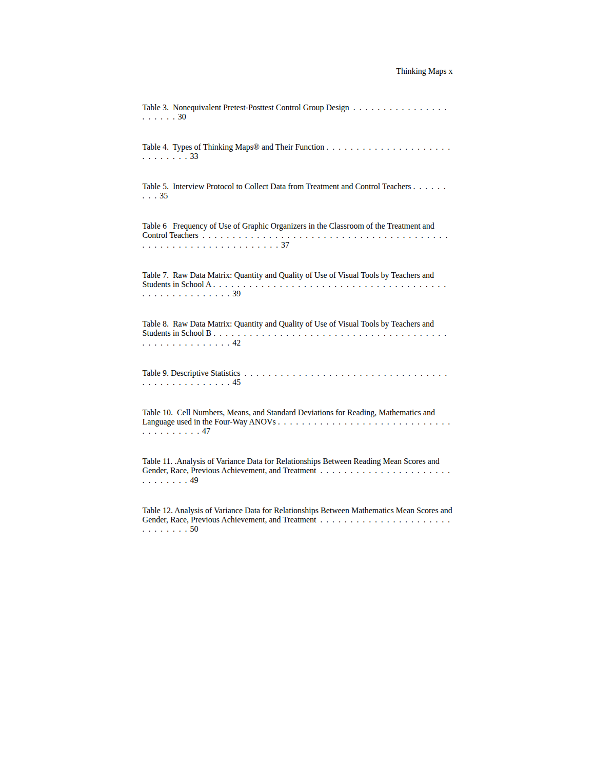Thinking Maps x
Table 3. Nonequivalent Pretest-Posttest Control Group Design . . . . . . . . . . . . . . . . . . . . . . 30
Table 4. Types of Thinking Maps® and Their Function . . . . . . . . . . . . . . . . . . . . . . . . . . . . . 33
Table 5. Interview Protocol to Collect Data from Treatment and Control Teachers . . . . . . . . . 35
Table 6 Frequency of Use of Graphic Organizers in the Classroom of the Treatment and Control Teachers . . . . . . . . . . . . . . . . . . . . . . . . . . . . . . . . . . . . . . . . . . . . . . . . . . . . . . . . . . . . . . . . 37
Table 7. Raw Data Matrix: Quantity and Quality of Use of Visual Tools by Teachers and Students in School A . . . . . . . . . . . . . . . . . . . . . . . . . . . . . . . . . . . . . . . . . . . . . . . . . . . . . . 39
Table 8. Raw Data Matrix: Quantity and Quality of Use of Visual Tools by Teachers and Students in School B . . . . . . . . . . . . . . . . . . . . . . . . . . . . . . . . . . . . . . . . . . . . . . . . . . . . . . 42
Table 9. Descriptive Statistics . . . . . . . . . . . . . . . . . . . . . . . . . . . . . . . . . . . . . . . . . . . . . . . . . 45
Table 10. Cell Numbers, Means, and Standard Deviations for Reading, Mathematics and Language used in the Four-Way ANOVs . . . . . . . . . . . . . . . . . . . . . . . . . . . . . . . . . . . . . . . 47
Table 11. .Analysis of Variance Data for Relationships Between Reading Mean Scores and Gender, Race, Previous Achievement, and Treatment . . . . . . . . . . . . . . . . . . . . . . . . . . . . . . 49
Table 12. Analysis of Variance Data for Relationships Between Mathematics Mean Scores and Gender, Race, Previous Achievement, and Treatment . . . . . . . . . . . . . . . . . . . . . . . . . . . . . . 50